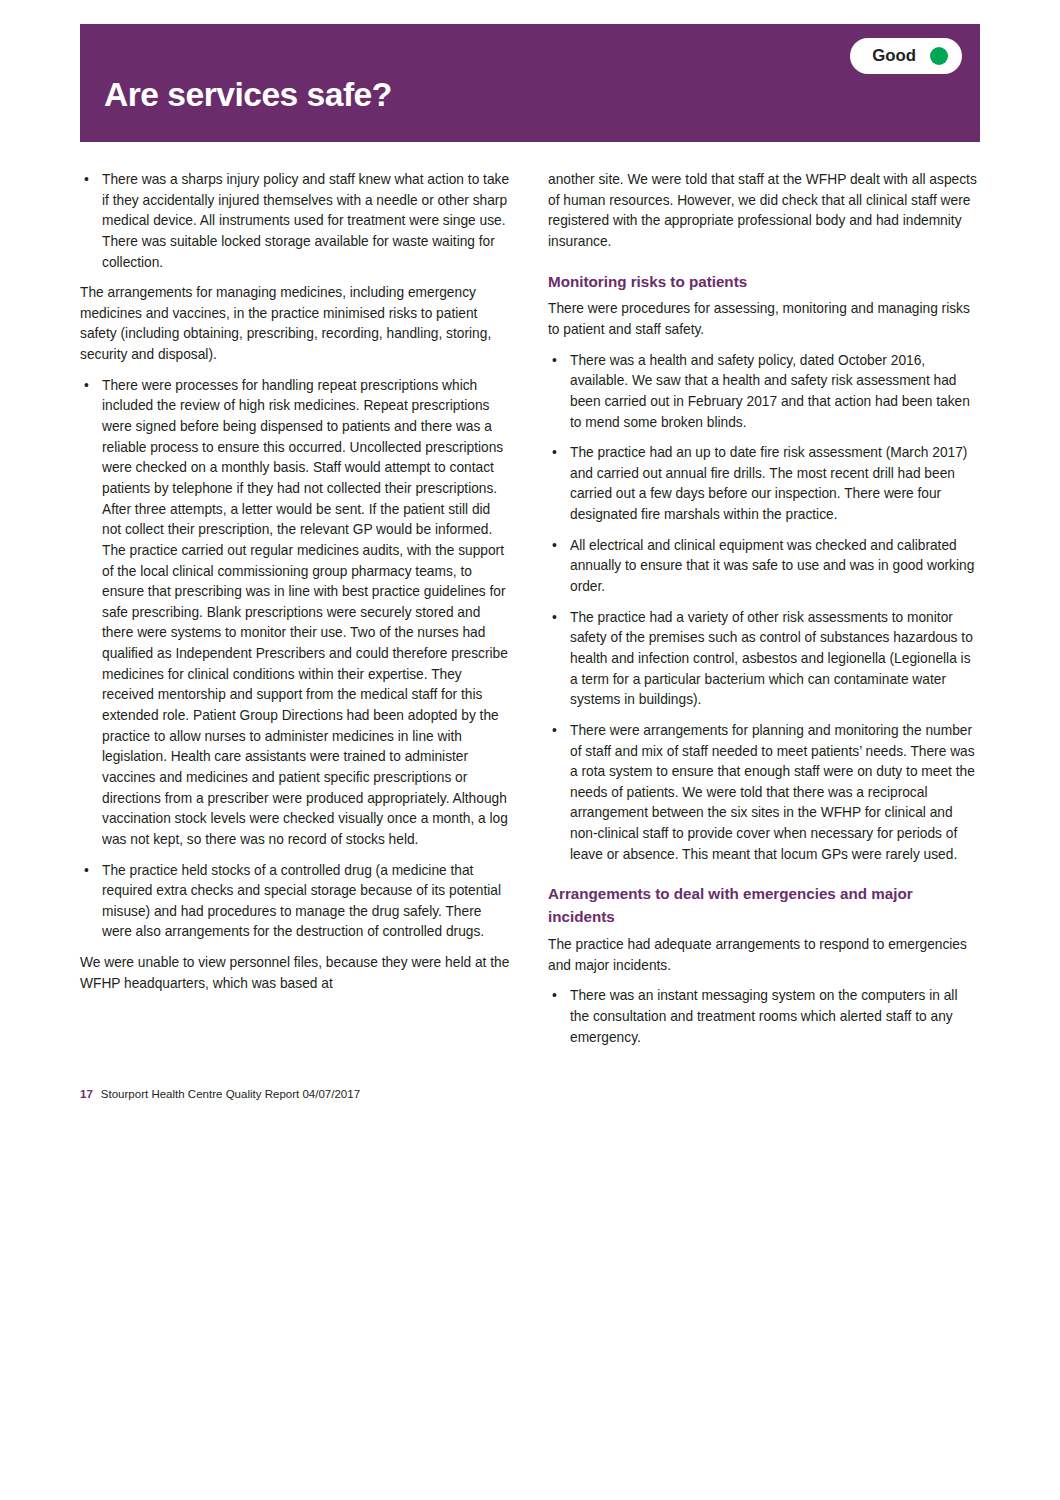Good
Are services safe?
There was a sharps injury policy and staff knew what action to take if they accidentally injured themselves with a needle or other sharp medical device. All instruments used for treatment were singe use. There was suitable locked storage available for waste waiting for collection.
The arrangements for managing medicines, including emergency medicines and vaccines, in the practice minimised risks to patient safety (including obtaining, prescribing, recording, handling, storing, security and disposal).
There were processes for handling repeat prescriptions which included the review of high risk medicines. Repeat prescriptions were signed before being dispensed to patients and there was a reliable process to ensure this occurred. Uncollected prescriptions were checked on a monthly basis. Staff would attempt to contact patients by telephone if they had not collected their prescriptions. After three attempts, a letter would be sent. If the patient still did not collect their prescription, the relevant GP would be informed. The practice carried out regular medicines audits, with the support of the local clinical commissioning group pharmacy teams, to ensure that prescribing was in line with best practice guidelines for safe prescribing. Blank prescriptions were securely stored and there were systems to monitor their use. Two of the nurses had qualified as Independent Prescribers and could therefore prescribe medicines for clinical conditions within their expertise. They received mentorship and support from the medical staff for this extended role. Patient Group Directions had been adopted by the practice to allow nurses to administer medicines in line with legislation. Health care assistants were trained to administer vaccines and medicines and patient specific prescriptions or directions from a prescriber were produced appropriately. Although vaccination stock levels were checked visually once a month, a log was not kept, so there was no record of stocks held.
The practice held stocks of a controlled drug (a medicine that required extra checks and special storage because of its potential misuse) and had procedures to manage the drug safely. There were also arrangements for the destruction of controlled drugs.
We were unable to view personnel files, because they were held at the WFHP headquarters, which was based at
another site. We were told that staff at the WFHP dealt with all aspects of human resources. However, we did check that all clinical staff were registered with the appropriate professional body and had indemnity insurance.
Monitoring risks to patients
There were procedures for assessing, monitoring and managing risks to patient and staff safety.
There was a health and safety policy, dated October 2016, available. We saw that a health and safety risk assessment had been carried out in February 2017 and that action had been taken to mend some broken blinds.
The practice had an up to date fire risk assessment (March 2017) and carried out annual fire drills. The most recent drill had been carried out a few days before our inspection. There were four designated fire marshals within the practice.
All electrical and clinical equipment was checked and calibrated annually to ensure that it was safe to use and was in good working order.
The practice had a variety of other risk assessments to monitor safety of the premises such as control of substances hazardous to health and infection control, asbestos and legionella (Legionella is a term for a particular bacterium which can contaminate water systems in buildings).
There were arrangements for planning and monitoring the number of staff and mix of staff needed to meet patients’ needs. There was a rota system to ensure that enough staff were on duty to meet the needs of patients. We were told that there was a reciprocal arrangement between the six sites in the WFHP for clinical and non-clinical staff to provide cover when necessary for periods of leave or absence. This meant that locum GPs were rarely used.
Arrangements to deal with emergencies and major incidents
The practice had adequate arrangements to respond to emergencies and major incidents.
There was an instant messaging system on the computers in all the consultation and treatment rooms which alerted staff to any emergency.
17 Stourport Health Centre Quality Report 04/07/2017